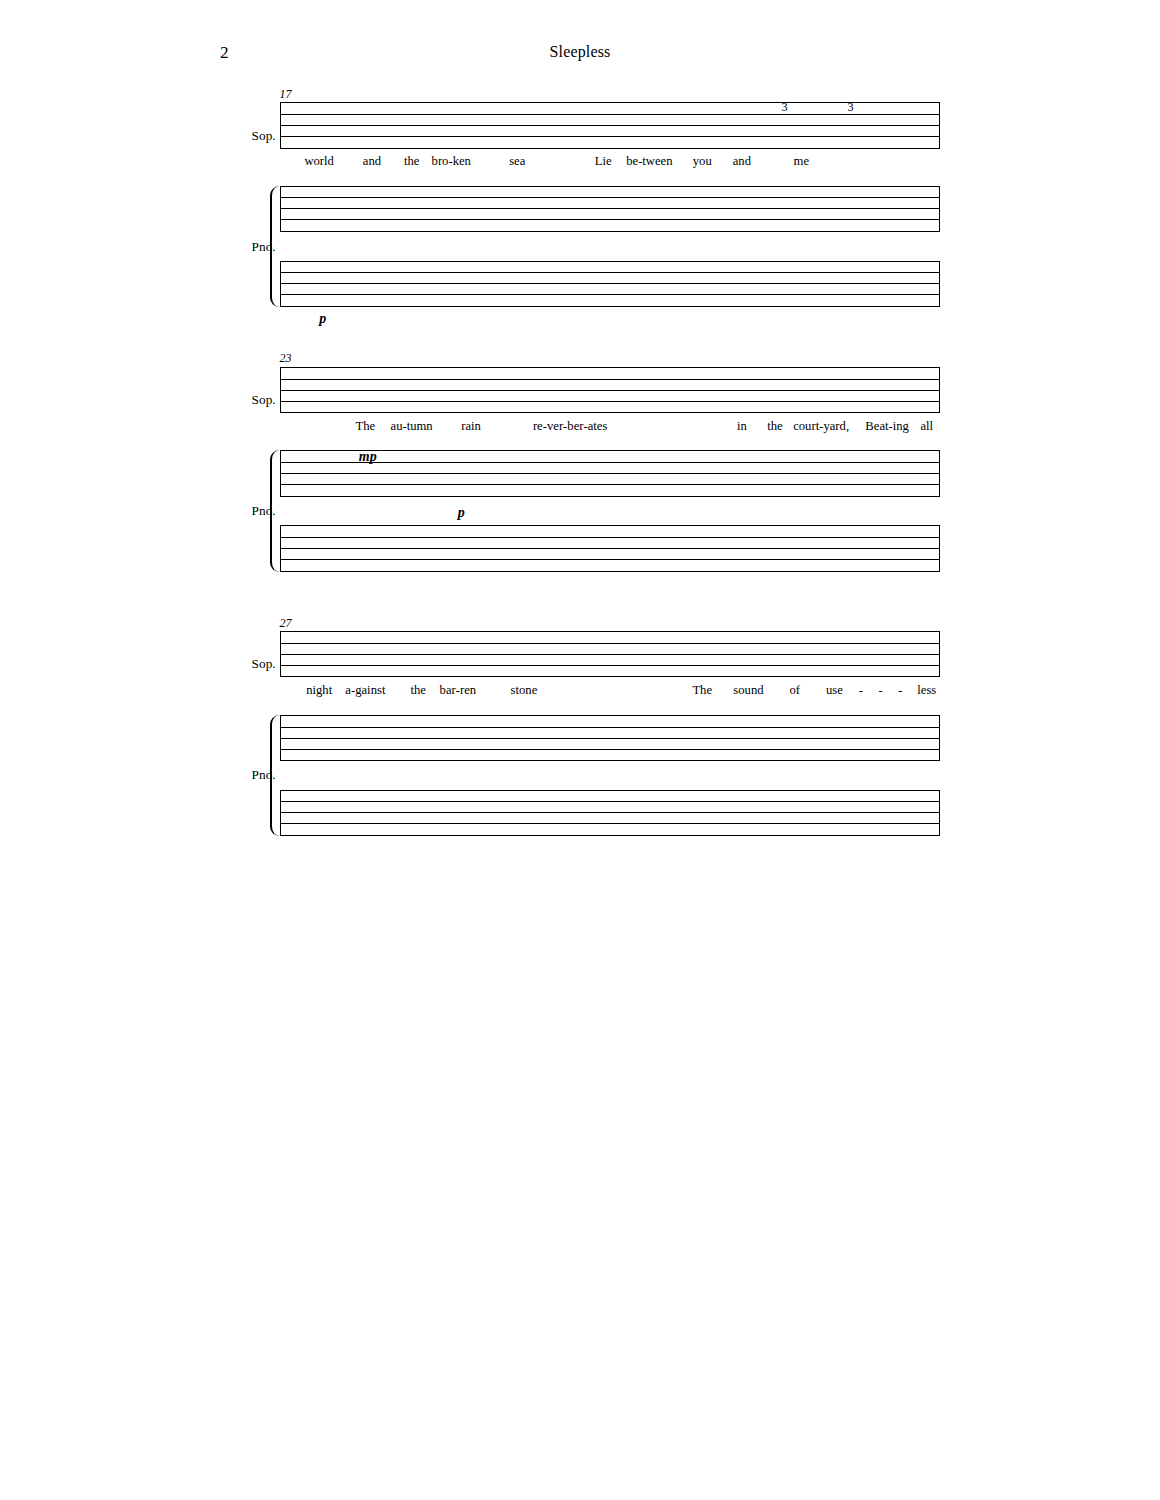2
Sleepless
17
Sop.
world and the bro‑ken sea Lie be‑tween you and me
3
3
Pno.
p
23
Sop.
The au‑tumn rain re‑ver‑ber‑ates in the court‑yard, Beat‑ing all
mp
Pno.
p
27
Sop.
night a‑gainst the bar‑ren stone The sound of use - - - less
Pno.
Page 2 of the song “Sleepless” for soprano and piano. Three systems of music. System 1 begins at measure 17 with the text “world and the broken sea / Lie between you and me,” including two triplet groupings and a piano dynamic of p. System 2 begins at measure 23 with the text “The autumn rain reverberates in the courtyard, Beating all,” with a vocal dynamic of mp and a piano dynamic of p. System 3 begins at measure 27 with the text “night against the barren stone / The sound of useless.”